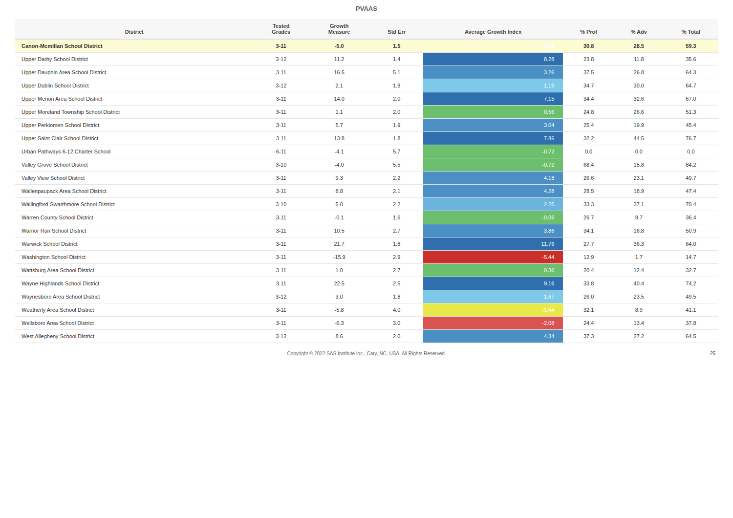PVAAS
| District | Tested Grades | Growth Measure | Std Err | Average Growth Index | % Prof | % Adv | % Total |
| --- | --- | --- | --- | --- | --- | --- | --- |
| Canon-Mcmillan School District | 3-11 | -5.0 | 1.5 | -3.25 | 30.8 | 28.5 | 59.3 |
| Upper Darby School District | 3-12 | 11.2 | 1.4 | 8.28 | 23.8 | 11.8 | 35.6 |
| Upper Dauphin Area School District | 3-11 | 16.5 | 5.1 | 3.26 | 37.5 | 26.8 | 64.3 |
| Upper Dublin School District | 3-12 | 2.1 | 1.8 | 1.19 | 34.7 | 30.0 | 64.7 |
| Upper Merion Area School District | 3-11 | 14.0 | 2.0 | 7.15 | 34.4 | 32.6 | 67.0 |
| Upper Moreland Township School District | 3-11 | 1.1 | 2.0 | 0.56 | 24.8 | 26.6 | 51.3 |
| Upper Perkiomen School District | 3-11 | 5.7 | 1.9 | 3.04 | 25.4 | 19.9 | 45.4 |
| Upper Saint Clair School District | 3-11 | 13.8 | 1.8 | 7.86 | 32.2 | 44.5 | 76.7 |
| Urban Pathways 6-12 Charter School | 6-11 | -4.1 | 5.7 | -0.72 | 0.0 | 0.0 | 0.0 |
| Valley Grove School District | 3-10 | -4.0 | 5.5 | -0.72 | 68.4 | 15.8 | 84.2 |
| Valley View School District | 3-11 | 9.3 | 2.2 | 4.18 | 26.6 | 23.1 | 49.7 |
| Wallenpaupack Area School District | 3-11 | 8.8 | 2.1 | 4.28 | 28.5 | 18.9 | 47.4 |
| Wallingford-Swarthmore School District | 3-10 | 5.0 | 2.2 | 2.25 | 33.3 | 37.1 | 70.4 |
| Warren County School District | 3-11 | -0.1 | 1.6 | -0.06 | 26.7 | 9.7 | 36.4 |
| Warrior Run School District | 3-11 | 10.5 | 2.7 | 3.86 | 34.1 | 16.8 | 50.9 |
| Warwick School District | 3-11 | 21.7 | 1.8 | 11.76 | 27.7 | 36.3 | 64.0 |
| Washington School District | 3-11 | -15.9 | 2.9 | -5.44 | 12.9 | 1.7 | 14.7 |
| Wattsburg Area School District | 3-11 | 1.0 | 2.7 | 0.36 | 20.4 | 12.4 | 32.7 |
| Wayne Highlands School District | 3-11 | 22.5 | 2.5 | 9.16 | 33.8 | 40.4 | 74.2 |
| Waynesboro Area School District | 3-12 | 3.0 | 1.8 | 1.67 | 26.0 | 23.5 | 49.5 |
| Weatherly Area School District | 3-11 | -5.8 | 4.0 | -1.44 | 32.1 | 8.9 | 41.1 |
| Wellsboro Area School District | 3-11 | -6.3 | 3.0 | -2.08 | 24.4 | 13.4 | 37.8 |
| West Allegheny School District | 3-12 | 8.6 | 2.0 | 4.34 | 37.3 | 27.2 | 64.5 |
Copyright © 2022 SAS Institute Inc., Cary, NC, USA. All Rights Reserved. 25